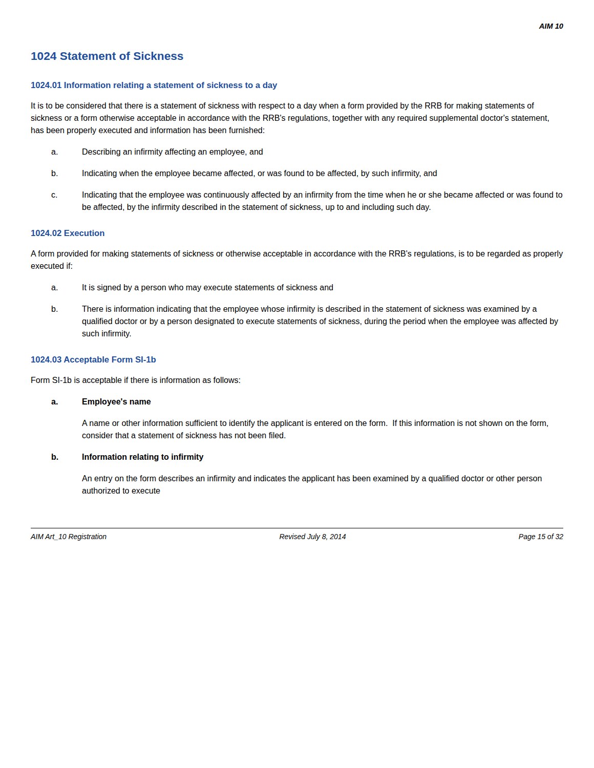AIM 10
1024 Statement of Sickness
1024.01 Information relating a statement of sickness to a day
It is to be considered that there is a statement of sickness with respect to a day when a form provided by the RRB for making statements of sickness or a form otherwise acceptable in accordance with the RRB's regulations, together with any required supplemental doctor's statement, has been properly executed and information has been furnished:
a.
Describing an infirmity affecting an employee, and
b.
Indicating when the employee became affected, or was found to be affected, by such infirmity, and
c.
Indicating that the employee was continuously affected by an infirmity from the time when he or she became affected or was found to be affected, by the infirmity described in the statement of sickness, up to and including such day.
1024.02 Execution
A form provided for making statements of sickness or otherwise acceptable in accordance with the RRB's regulations, is to be regarded as properly executed if:
a.
It is signed by a person who may execute statements of sickness and
b.
There is information indicating that the employee whose infirmity is described in the statement of sickness was examined by a qualified doctor or by a person designated to execute statements of sickness, during the period when the employee was affected by such infirmity.
1024.03 Acceptable Form SI-1b
Form SI-1b is acceptable if there is information as follows:
a.
Employee's name
A name or other information sufficient to identify the applicant is entered on the form. If this information is not shown on the form, consider that a statement of sickness has not been filed.
b.
Information relating to infirmity
An entry on the form describes an infirmity and indicates the applicant has been examined by a qualified doctor or other person authorized to execute
AIM Art_10 Registration
Revised July 8, 2014
Page 15 of 32